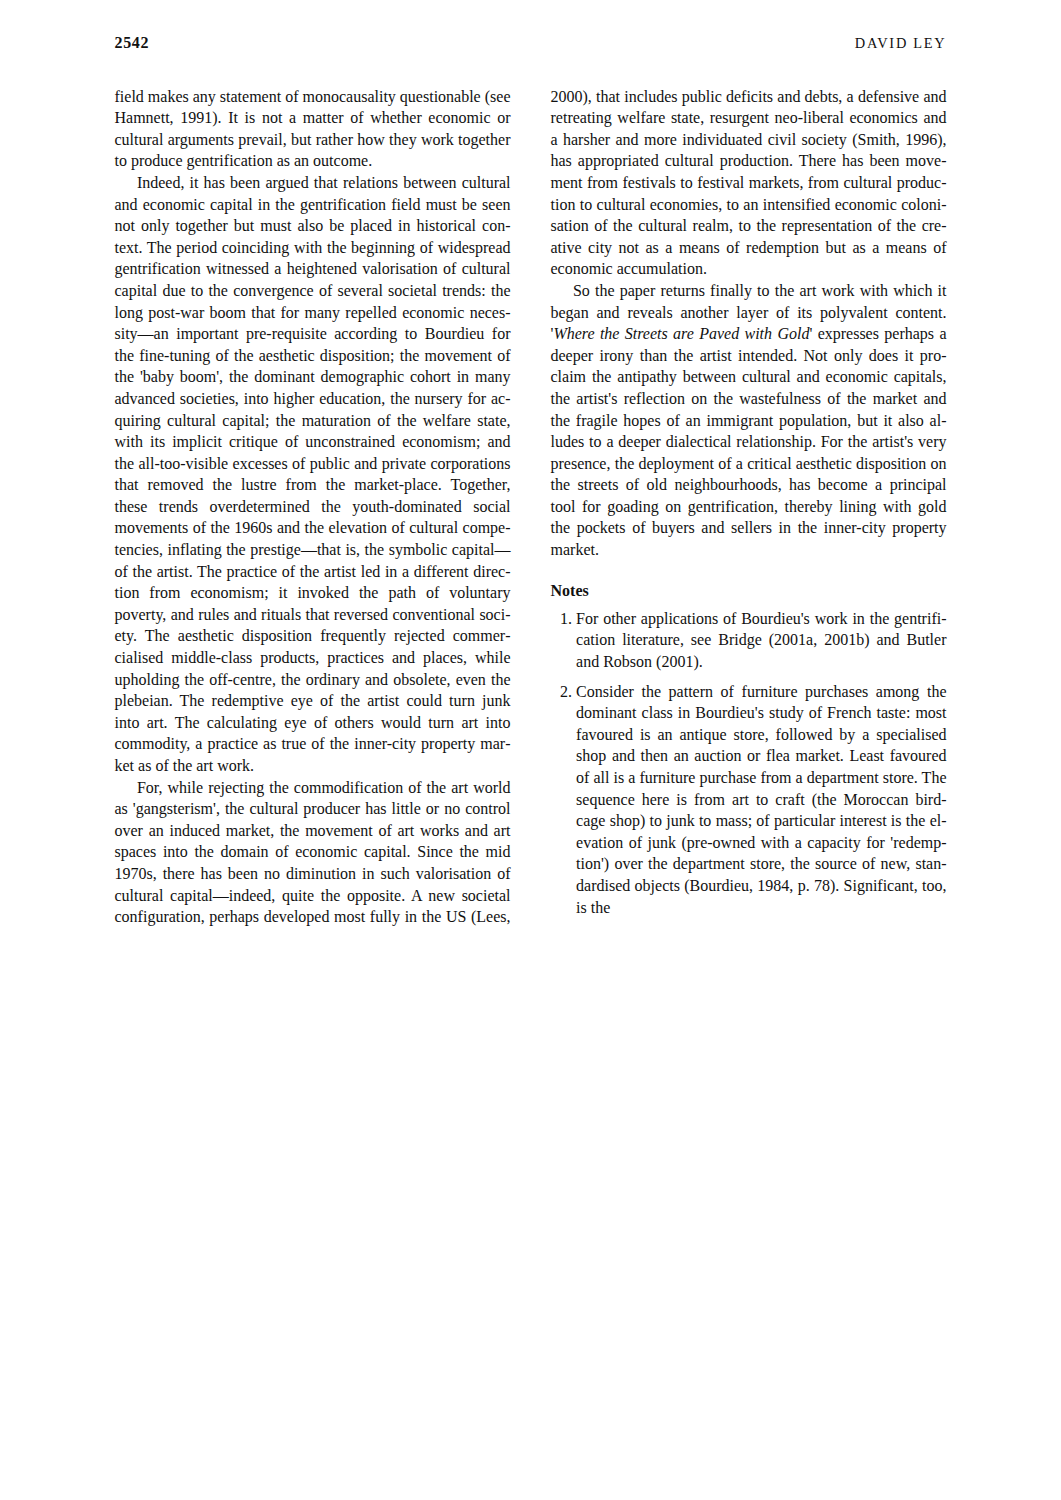2542 David Ley
field makes any statement of monocausality questionable (see Hamnett, 1991). It is not a matter of whether economic or cultural arguments prevail, but rather how they work together to produce gentrification as an outcome.
Indeed, it has been argued that relations between cultural and economic capital in the gentrification field must be seen not only together but must also be placed in historical context. The period coinciding with the beginning of widespread gentrification witnessed a heightened valorisation of cultural capital due to the convergence of several societal trends: the long post-war boom that for many repelled economic necessity—an important pre-requisite according to Bourdieu for the fine-tuning of the aesthetic disposition; the movement of the 'baby boom', the dominant demographic cohort in many advanced societies, into higher education, the nursery for acquiring cultural capital; the maturation of the welfare state, with its implicit critique of unconstrained economism; and the all-too-visible excesses of public and private corporations that removed the lustre from the market-place. Together, these trends overdetermined the youth-dominated social movements of the 1960s and the elevation of cultural competencies, inflating the prestige—that is, the symbolic capital—of the artist. The practice of the artist led in a different direction from economism; it invoked the path of voluntary poverty, and rules and rituals that reversed conventional society. The aesthetic disposition frequently rejected commercialised middle-class products, practices and places, while upholding the off-centre, the ordinary and obsolete, even the plebeian. The redemptive eye of the artist could turn junk into art. The calculating eye of others would turn art into commodity, a practice as true of the inner-city property market as of the art work.
For, while rejecting the commodification of the art world as 'gangsterism', the cultural producer has little or no control over an induced market, the movement of art works and art spaces into the domain of economic capital. Since the mid 1970s, there has been no diminution in such valorisation of cultural capital—indeed, quite the opposite. A new societal configuration, perhaps developed most fully in the US (Lees, 2000), that includes public deficits and debts, a defensive and retreating welfare state, resurgent neo-liberal economics and a harsher and more individuated civil society (Smith, 1996), has appropriated cultural production. There has been movement from festivals to festival markets, from cultural production to cultural economies, to an intensified economic colonisation of the cultural realm, to the representation of the creative city not as a means of redemption but as a means of economic accumulation.
So the paper returns finally to the art work with which it began and reveals another layer of its polyvalent content. 'Where the Streets are Paved with Gold' expresses perhaps a deeper irony than the artist intended. Not only does it proclaim the antipathy between cultural and economic capitals, the artist's reflection on the wastefulness of the market and the fragile hopes of an immigrant population, but it also alludes to a deeper dialectical relationship. For the artist's very presence, the deployment of a critical aesthetic disposition on the streets of old neighbourhoods, has become a principal tool for goading on gentrification, thereby lining with gold the pockets of buyers and sellers in the inner-city property market.
Notes
For other applications of Bourdieu's work in the gentrification literature, see Bridge (2001a, 2001b) and Butler and Robson (2001).
Consider the pattern of furniture purchases among the dominant class in Bourdieu's study of French taste: most favoured is an antique store, followed by a specialised shop and then an auction or flea market. Least favoured of all is a furniture purchase from a department store. The sequence here is from art to craft (the Moroccan bird-cage shop) to junk to mass; of particular interest is the elevation of junk (pre-owned with a capacity for 'redemption') over the department store, the source of new, standardised objects (Bourdieu, 1984, p. 78). Significant, too, is the